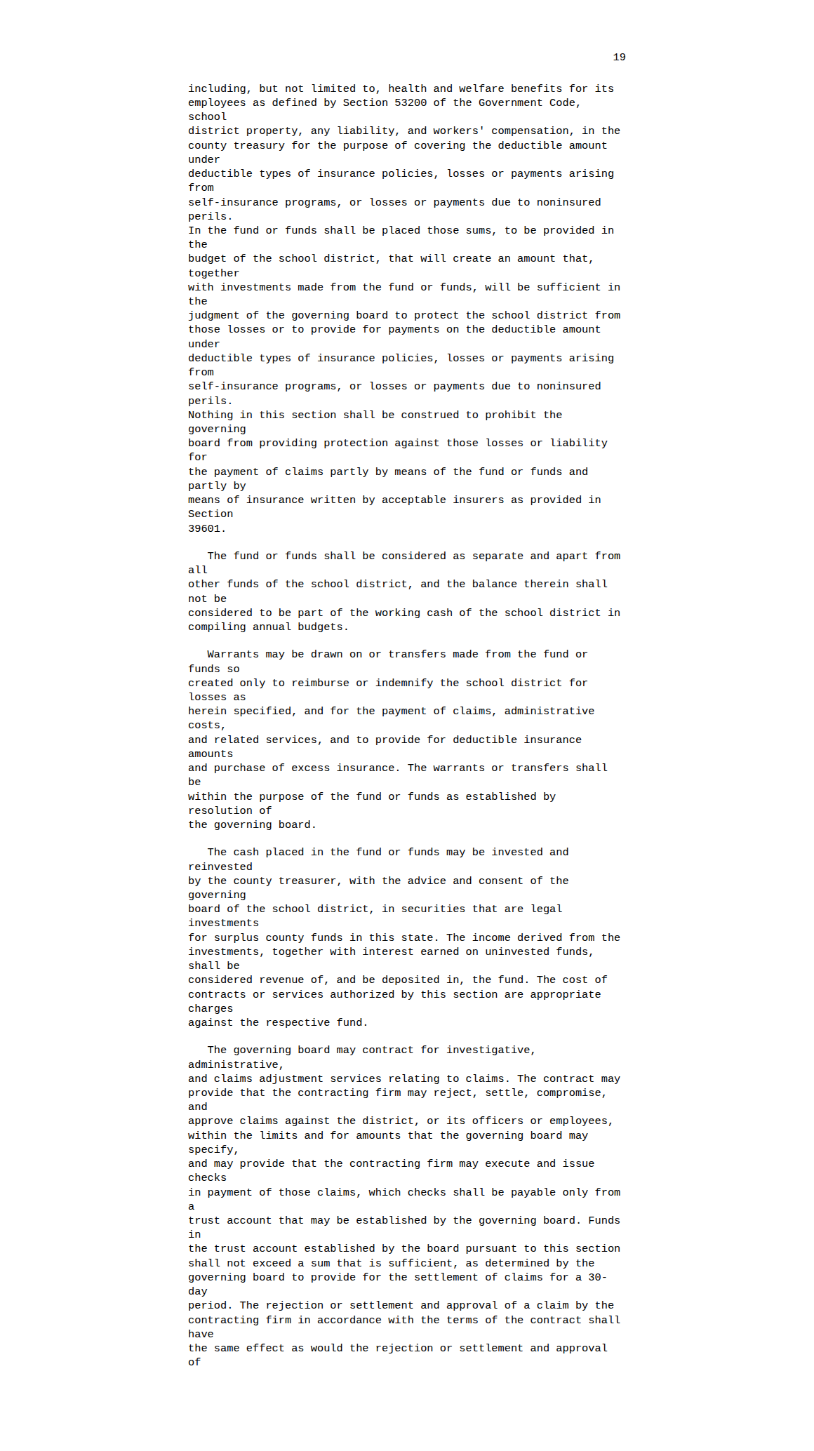19
including, but not limited to, health and welfare benefits for its employees as defined by Section 53200 of the Government Code, school district property, any liability, and workers' compensation, in the county treasury for the purpose of covering the deductible amount under deductible types of insurance policies, losses or payments arising from self-insurance programs, or losses or payments due to noninsured perils. In the fund or funds shall be placed those sums, to be provided in the budget of the school district, that will create an amount that, together with investments made from the fund or funds, will be sufficient in the judgment of the governing board to protect the school district from those losses or to provide for payments on the deductible amount under deductible types of insurance policies, losses or payments arising from self-insurance programs, or losses or payments due to noninsured perils. Nothing in this section shall be construed to prohibit the governing board from providing protection against those losses or liability for the payment of claims partly by means of the fund or funds and partly by means of insurance written by acceptable insurers as provided in Section 39601.
The fund or funds shall be considered as separate and apart from all other funds of the school district, and the balance therein shall not be considered to be part of the working cash of the school district in compiling annual budgets.
Warrants may be drawn on or transfers made from the fund or funds so created only to reimburse or indemnify the school district for losses as herein specified, and for the payment of claims, administrative costs, and related services, and to provide for deductible insurance amounts and purchase of excess insurance. The warrants or transfers shall be within the purpose of the fund or funds as established by resolution of the governing board.
The cash placed in the fund or funds may be invested and reinvested by the county treasurer, with the advice and consent of the governing board of the school district, in securities that are legal investments for surplus county funds in this state. The income derived from the investments, together with interest earned on uninvested funds, shall be considered revenue of, and be deposited in, the fund. The cost of contracts or services authorized by this section are appropriate charges against the respective fund.
The governing board may contract for investigative, administrative, and claims adjustment services relating to claims. The contract may provide that the contracting firm may reject, settle, compromise, and approve claims against the district, or its officers or employees, within the limits and for amounts that the governing board may specify, and may provide that the contracting firm may execute and issue checks in payment of those claims, which checks shall be payable only from a trust account that may be established by the governing board. Funds in the trust account established by the board pursuant to this section shall not exceed a sum that is sufficient, as determined by the governing board to provide for the settlement of claims for a 30-day period. The rejection or settlement and approval of a claim by the contracting firm in accordance with the terms of the contract shall have the same effect as would the rejection or settlement and approval of